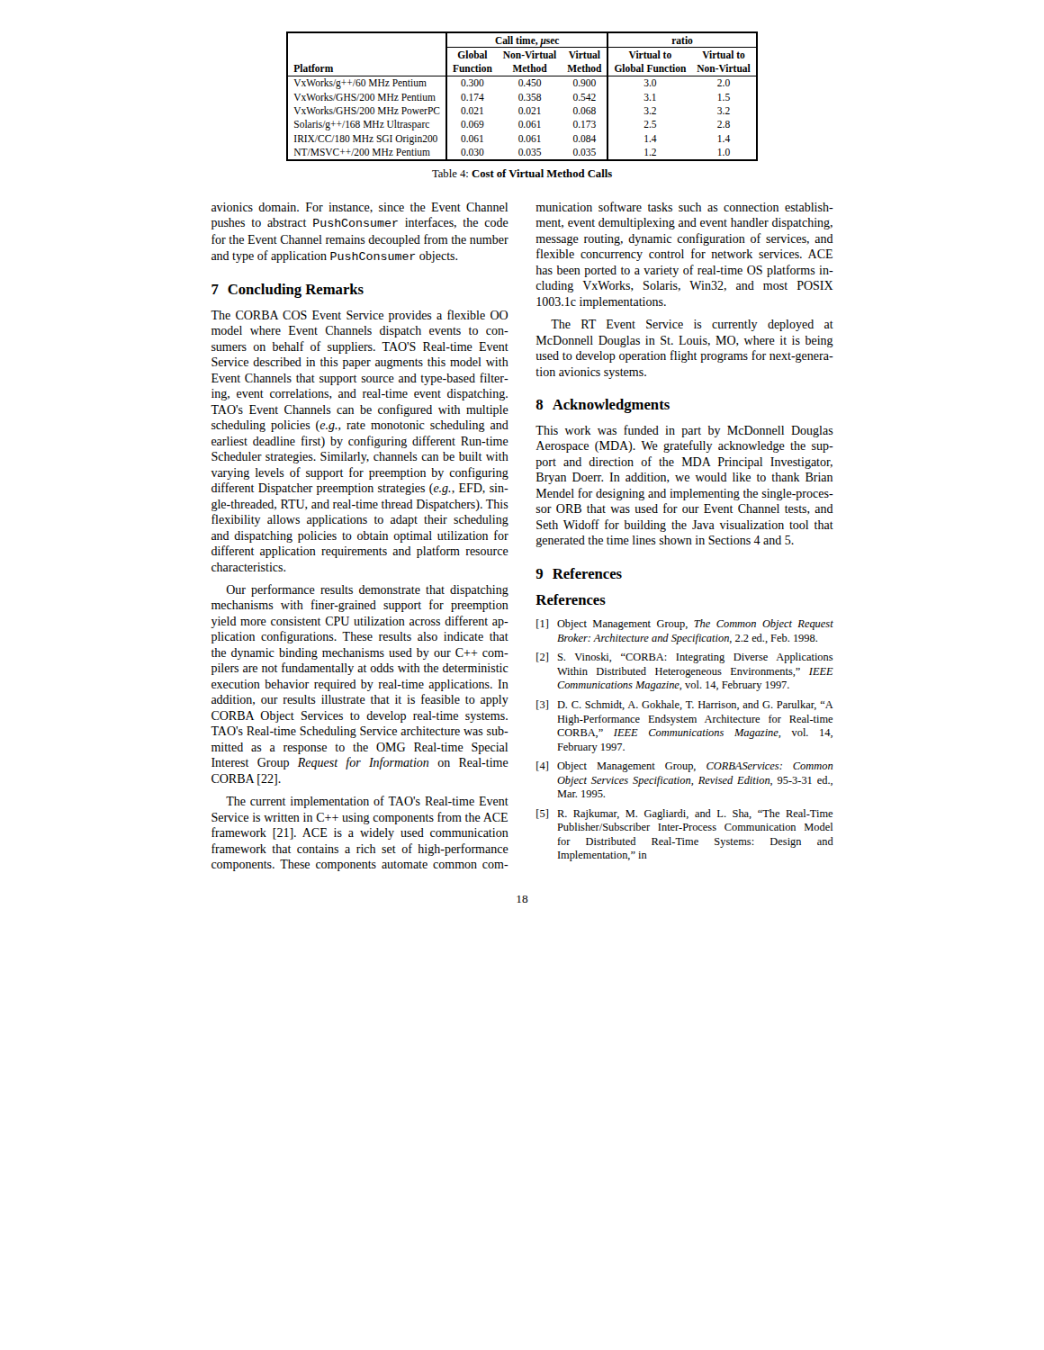| | Call time, μ sec | ratio |
| Global | Non-Virtual | Virtual | Virtual to | Virtual to |
| Platform | Function | Method | Method | Global Function | Non-Virtual |
| VxWorks/g++/60 MHz Pentium | 0.300 | 0.450 | 0.900 | 3.0 | 2.0 |
| VxWorks/GHS/200 MHz Pentium | 0.174 | 0.358 | 0.542 | 3.1 | 1.5 |
| VxWorks/GHS/200 MHz PowerPC | 0.021 | 0.021 | 0.068 | 3.2 | 3.2 |
| Solaris/g++/168 MHz Ultrasparc | 0.069 | 0.061 | 0.173 | 2.5 | 2.8 |
| IRIX/CC/180 MHz SGI Origin200 | 0.061 | 0.061 | 0.084 | 1.4 | 1.4 |
| NT/MSVC++/200 MHz Pentium | 0.030 | 0.035 | 0.035 | 1.2 | 1.0 |
Table 4: Cost of Virtual Method Calls
avionics domain. For instance, since the Event Channel pushes to abstract PushConsumer interfaces, the code for the Event Channel remains decoupled from the number and type of application PushConsumer objects.
7 Concluding Remarks
The CORBA COS Event Service provides a flexible OO model where Event Channels dispatch events to consumers on behalf of suppliers. TAO'S Real-time Event Service described in this paper augments this model with Event Channels that support source and type-based filtering, event correlations, and real-time event dispatching. TAO's Event Channels can be configured with multiple scheduling policies (e.g., rate monotonic scheduling and earliest deadline first) by configuring different Run-time Scheduler strategies. Similarly, channels can be built with varying levels of support for preemption by configuring different Dispatcher preemption strategies (e.g., EFD, single-threaded, RTU, and real-time thread Dispatchers). This flexibility allows applications to adapt their scheduling and dispatching policies to obtain optimal utilization for different application requirements and platform resource characteristics.
Our performance results demonstrate that dispatching mechanisms with finer-grained support for preemption yield more consistent CPU utilization across different application configurations. These results also indicate that the dynamic binding mechanisms used by our C++ compilers are not fundamentally at odds with the deterministic execution behavior required by real-time applications. In addition, our results illustrate that it is feasible to apply CORBA Object Services to develop real-time systems. TAO's Real-time Scheduling Service architecture was submitted as a response to the OMG Real-time Special Interest Group Request for Information on Real-time CORBA [22].
The current implementation of TAO's Real-time Event Service is written in C++ using components from the ACE framework [21]. ACE is a widely used communication framework that contains a rich set of high-performance components. These components automate common communication software tasks such as connection establishment, event demultiplexing and event handler dispatching, message routing, dynamic configuration of services, and flexible concurrency control for network services. ACE has been ported to a variety of real-time OS platforms including VxWorks, Solaris, Win32, and most POSIX 1003.1c implementations.
The RT Event Service is currently deployed at McDonnell Douglas in St. Louis, MO, where it is being used to develop operation flight programs for next-generation avionics systems.
8 Acknowledgments
This work was funded in part by McDonnell Douglas Aerospace (MDA). We gratefully acknowledge the support and direction of the MDA Principal Investigator, Bryan Doerr. In addition, we would like to thank Brian Mendel for designing and implementing the single-processor ORB that was used for our Event Channel tests, and Seth Widoff for building the Java visualization tool that generated the time lines shown in Sections 4 and 5.
9 References
References
[1] Object Management Group, The Common Object Request Broker: Architecture and Specification, 2.2 ed., Feb. 1998.
[2] S. Vinoski, “CORBA: Integrating Diverse Applications Within Distributed Heterogeneous Environments,” IEEE Communications Magazine, vol. 14, February 1997.
[3] D. C. Schmidt, A. Gokhale, T. Harrison, and G. Parulkar, “A High-Performance Endsystem Architecture for Real-time CORBA,” IEEE Communications Magazine, vol. 14, February 1997.
[4] Object Management Group, CORBAServices: Common Object Services Specification, Revised Edition, 95-3-31 ed., Mar. 1995.
[5] R. Rajkumar, M. Gagliardi, and L. Sha, “The Real-Time Publisher/Subscriber Inter-Process Communication Model for Distributed Real-Time Systems: Design and Implementation,” in
18